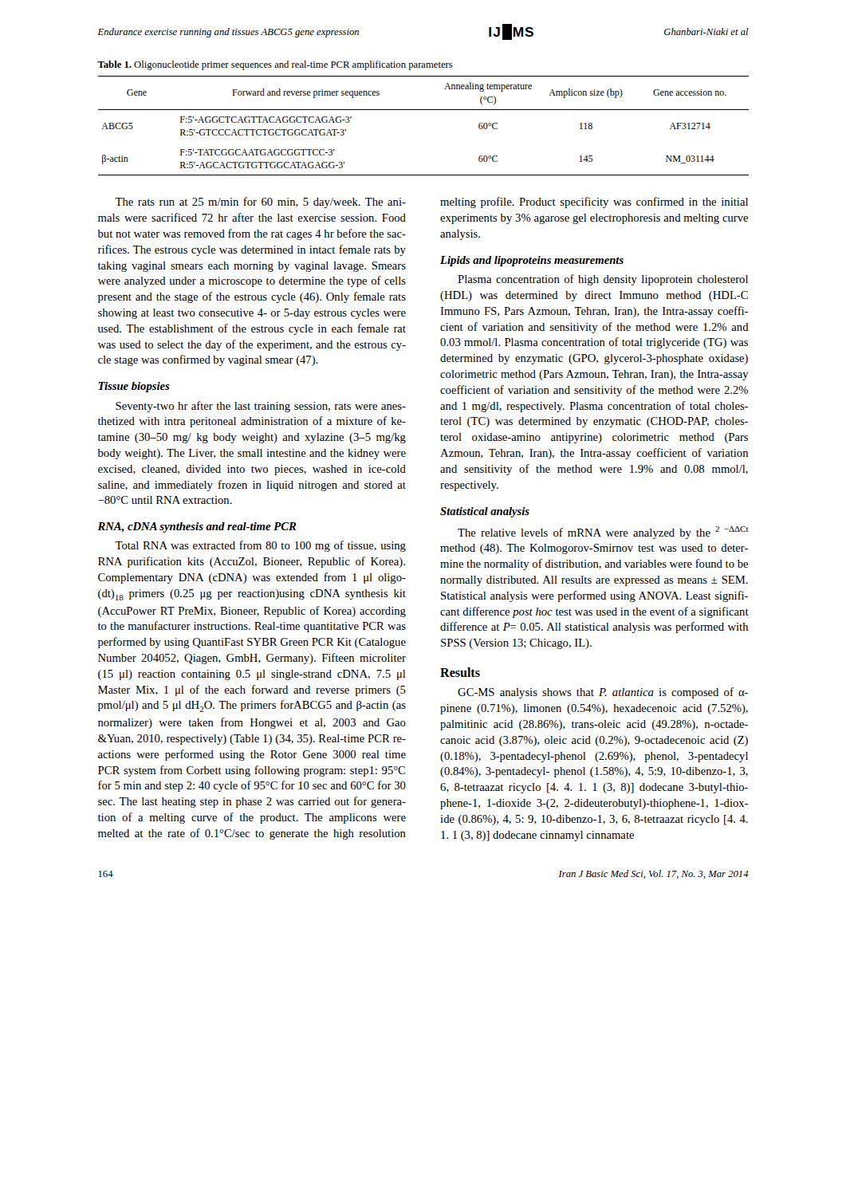Endurance exercise running and tissues ABCG5 gene expression IJ MS Ghanbari-Niaki et al
Table 1. Oligonucleotide primer sequences and real-time PCR amplification parameters
| Gene | Forward and reverse primer sequences | Annealing temperature (°C) | Amplicon size (bp) | Gene accession no. |
| --- | --- | --- | --- | --- |
| ABCG5 | F:5′-AGGCTCAGTTACAGGCTCAGAG-3′ R:5′-GTCCCACTTCTGCTGGCATGAT-3′ | 60°C | 118 | AF312714 |
| β-actin | F:5′-TATCGGCAATGAGCGGTTCC-3′ R:5′-AGCACTGTGTTGGCATAGAGG-3′ | 60°C | 145 | NM_031144 |
The rats run at 25 m/min for 60 min, 5 day/week. The animals were sacrificed 72 hr after the last exercise session. Food but not water was removed from the rat cages 4 hr before the sacrifices. The estrous cycle was determined in intact female rats by taking vaginal smears each morning by vaginal lavage. Smears were analyzed under a microscope to determine the type of cells present and the stage of the estrous cycle (46). Only female rats showing at least two consecutive 4- or 5-day estrous cycles were used. The establishment of the estrous cycle in each female rat was used to select the day of the experiment, and the estrous cycle stage was confirmed by vaginal smear (47).
Tissue biopsies
Seventy-two hr after the last training session, rats were anesthetized with intra peritoneal administration of a mixture of ketamine (30–50 mg/ kg body weight) and xylazine (3–5 mg/kg body weight). The Liver, the small intestine and the kidney were excised, cleaned, divided into two pieces, washed in ice-cold saline, and immediately frozen in liquid nitrogen and stored at −80°C until RNA extraction.
RNA, cDNA synthesis and real-time PCR
Total RNA was extracted from 80 to 100 mg of tissue, using RNA purification kits (AccuZol, Bioneer, Republic of Korea). Complementary DNA (cDNA) was extended from 1 μl oligo-(dt)18 primers (0.25 μg per reaction)using cDNA synthesis kit (AccuPower RT PreMix, Bioneer, Republic of Korea) according to the manufacturer instructions. Real-time quantitative PCR was performed by using QuantiFast SYBR Green PCR Kit (Catalogue Number 204052, Qiagen, GmbH, Germany). Fifteen microliter (15 μl) reaction containing 0.5 μl single-strand cDNA, 7.5 μl Master Mix, 1 μl of the each forward and reverse primers (5 pmol/μl) and 5 μl dH2O. The primers forABCG5 and β-actin (as normalizer) were taken from Hongwei et al, 2003 and Gao &Yuan, 2010, respectively) (Table 1) (34, 35). Real-time PCR reactions were performed using the Rotor Gene 3000 real time PCR system from Corbett using following program: step1: 95°C for 5 min and step 2: 40 cycle of 95°C for 10 sec and 60°C for 30 sec. The last heating step in phase 2 was carried out for generation of a melting curve of the product. The amplicons were melted at the rate of 0.1°C/sec to generate the high resolution melting profile. Product specificity was confirmed in the initial experiments by 3% agarose gel electrophoresis and melting curve analysis.
Lipids and lipoproteins measurements
Plasma concentration of high density lipoprotein cholesterol (HDL) was determined by direct Immuno method (HDL-C Immuno FS, Pars Azmoun, Tehran, Iran), the Intra-assay coefficient of variation and sensitivity of the method were 1.2% and 0.03 mmol/l. Plasma concentration of total triglyceride (TG) was determined by enzymatic (GPO, glycerol-3-phosphate oxidase) colorimetric method (Pars Azmoun, Tehran, Iran), the Intra-assay coefficient of variation and sensitivity of the method were 2.2% and 1 mg/dl, respectively. Plasma concentration of total cholesterol (TC) was determined by enzymatic (CHOD-PAP, cholesterol oxidase-amino antipyrine) colorimetric method (Pars Azmoun, Tehran, Iran), the Intra-assay coefficient of variation and sensitivity of the method were 1.9% and 0.08 mmol/l, respectively.
Statistical analysis
The relative levels of mRNA were analyzed by the 2 −ΔΔCt method (48). The Kolmogorov-Smirnov test was used to determine the normality of distribution, and variables were found to be normally distributed. All results are expressed as means ± SEM. Statistical analysis were performed using ANOVA. Least significant difference post hoc test was used in the event of a significant difference at P= 0.05. All statistical analysis was performed with SPSS (Version 13; Chicago, IL).
Results
GC-MS analysis shows that P. atlantica is composed of α-pinene (0.71%), limonen (0.54%), hexadecenoic acid (7.52%), palmitinic acid (28.86%), trans-oleic acid (49.28%), n-octadecanoic acid (3.87%), oleic acid (0.2%), 9-octadecenoic acid (Z) (0.18%), 3-pentadecyl-phenol (2.69%), phenol, 3-pentadecyl (0.84%), 3-pentadecyl- phenol (1.58%), 4, 5:9, 10-dibenzo-1, 3, 6, 8-tetraazat ricyclo [4. 4. 1. 1 (3, 8)] dodecane 3-butyl-thiophene-1, 1-dioxide 3-(2, 2-dideuterobutyl)-thiophene-1, 1-dioxide (0.86%), 4, 5: 9, 10-dibenzo-1, 3, 6, 8-tetraazat ricyclo [4. 4. 1. 1 (3, 8)] dodecane cinnamyl cinnamate
164 Iran J Basic Med Sci, Vol. 17, No. 3, Mar 2014